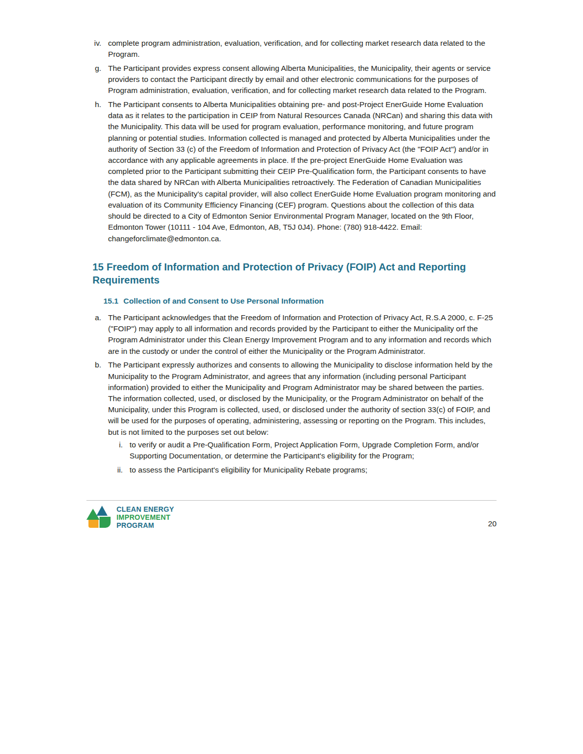complete program administration, evaluation, verification, and for collecting market research data related to the Program.
The Participant provides express consent allowing Alberta Municipalities, the Municipality, their agents or service providers to contact the Participant directly by email and other electronic communications for the purposes of Program administration, evaluation, verification, and for collecting market research data related to the Program.
The Participant consents to Alberta Municipalities obtaining pre- and post-Project EnerGuide Home Evaluation data as it relates to the participation in CEIP from Natural Resources Canada (NRCan) and sharing this data with the Municipality. This data will be used for program evaluation, performance monitoring, and future program planning or potential studies. Information collected is managed and protected by Alberta Municipalities under the authority of Section 33 (c) of the Freedom of Information and Protection of Privacy Act (the "FOIP Act") and/or in accordance with any applicable agreements in place. If the pre-project EnerGuide Home Evaluation was completed prior to the Participant submitting their CEIP Pre-Qualification form, the Participant consents to have the data shared by NRCan with Alberta Municipalities retroactively. The Federation of Canadian Municipalities (FCM), as the Municipality's capital provider, will also collect EnerGuide Home Evaluation program monitoring and evaluation of its Community Efficiency Financing (CEF) program. Questions about the collection of this data should be directed to a City of Edmonton Senior Environmental Program Manager, located on the 9th Floor, Edmonton Tower (10111 - 104 Ave, Edmonton, AB, T5J 0J4). Phone: (780) 918-4422. Email: changeforclimate@edmonton.ca.
15 Freedom of Information and Protection of Privacy (FOIP) Act and Reporting Requirements
15.1 Collection of and Consent to Use Personal Information
The Participant acknowledges that the Freedom of Information and Protection of Privacy Act, R.S.A 2000, c. F-25 ("FOIP") may apply to all information and records provided by the Participant to either the Municipality orf the Program Administrator under this Clean Energy Improvement Program and to any information and records which are in the custody or under the control of either the Municipality or the Program Administrator.
The Participant expressly authorizes and consents to allowing the Municipality to disclose information held by the Municipality to the Program Administrator, and agrees that any information (including personal Participant information) provided to either the Municipality and Program Administrator may be shared between the parties. The information collected, used, or disclosed by the Municipality, or the Program Administrator on behalf of the Municipality, under this Program is collected, used, or disclosed under the authority of section 33(c) of FOIP, and will be used for the purposes of operating, administering, assessing or reporting on the Program. This includes, but is not limited to the purposes set out below:
to verify or audit a Pre-Qualification Form, Project Application Form, Upgrade Completion Form, and/or Supporting Documentation, or determine the Participant's eligibility for the Program;
to assess the Participant's eligibility for Municipality Rebate programs;
CLEAN ENERGY
IMPROVEMENT
PROGRAM
20